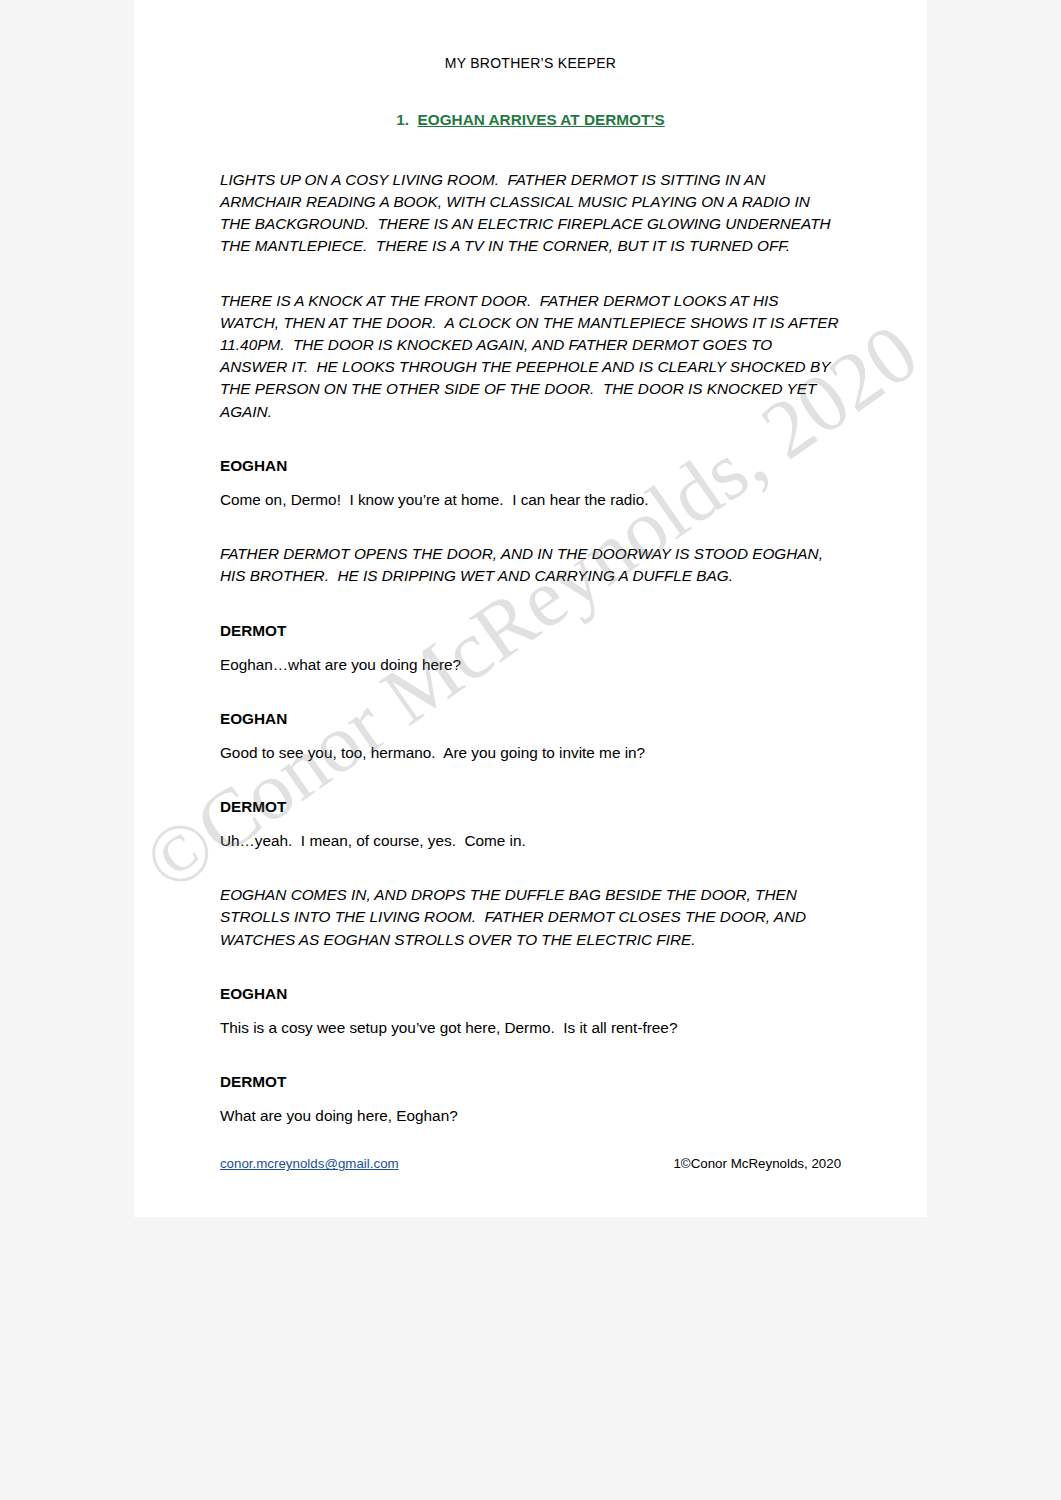©Conor McReynolds, 2020
MY BROTHER’S KEEPER
1. EOGHAN ARRIVES AT DERMOT’S
Lights up on a cosy living room. Father Dermot is sitting in an armchair reading a book, with classical music playing on a radio in the background. There is an electric fireplace glowing underneath the mantlepiece. There is a TV in the corner, but it is turned off.
There is a knock at the front door. Father Dermot looks at his watch, then at the door. A clock on the mantlepiece shows it is after 11.40pm. The door is knocked again, and Father Dermot goes to answer it. He looks through the peephole and is clearly shocked by the person on the other side of the door. The door is knocked yet again.
Eoghan
Come on, Dermo! I know you’re at home. I can hear the radio.
Father Dermot opens the door, and in the doorway is stood Eoghan, his brother. He is dripping wet and carrying a duffle bag.
Dermot
Eoghan…what are you doing here?
Eoghan
Good to see you, too, hermano. Are you going to invite me in?
Dermot
Uh…yeah. I mean, of course, yes. Come in.
Eoghan comes in, and drops the duffle bag beside the door, then strolls into the living room. Father Dermot closes the door, and watches as Eoghan strolls over to the electric fire.
Eoghan
This is a cosy wee setup you’ve got here, Dermo. Is it all rent-free?
Dermot
What are you doing here, Eoghan?
conor.mcreynolds@gmail.com 1 ©Conor McReynolds, 2020